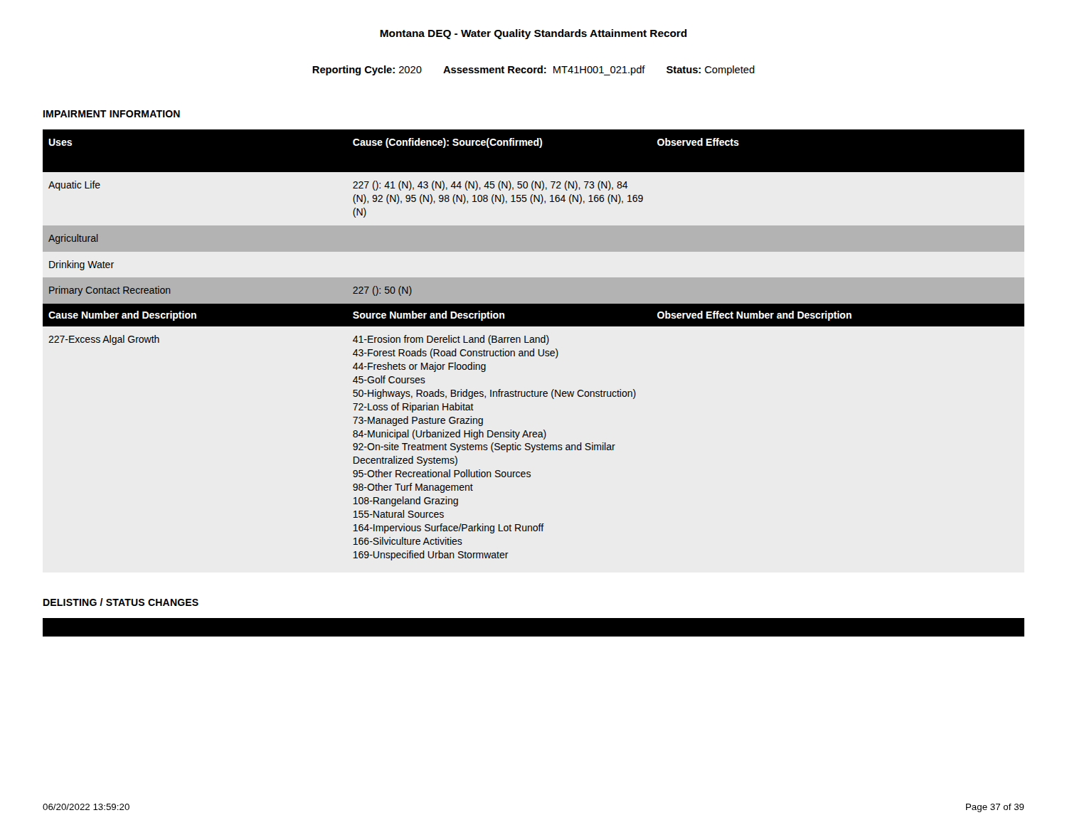Montana DEQ - Water Quality Standards Attainment Record
Reporting Cycle: 2020 Assessment Record: MT41H001_021.pdf Status: Completed
IMPAIRMENT INFORMATION
| Uses | Cause (Confidence): Source(Confirmed) | Observed Effects |
| --- | --- | --- |
| Aquatic Life | 227 (): 41 (N), 43 (N), 44 (N), 45 (N), 50 (N), 72 (N), 73 (N), 84 (N), 92 (N), 95 (N), 98 (N), 108 (N), 155 (N), 164 (N), 166 (N), 169 (N) | |
| Agricultural | | |
| Drinking Water | | |
| Primary Contact Recreation | 227 (): 50 (N) | |
| Cause Number and Description | Source Number and Description | Observed Effect Number and Description |
| --- | --- | --- |
| 227-Excess Algal Growth | 41-Erosion from Derelict Land (Barren Land) 43-Forest Roads (Road Construction and Use) 44-Freshets or Major Flooding 45-Golf Courses 50-Highways, Roads, Bridges, Infrastructure (New Construction) 72-Loss of Riparian Habitat 73-Managed Pasture Grazing 84-Municipal (Urbanized High Density Area) 92-On-site Treatment Systems (Septic Systems and Similar Decentralized Systems) 95-Other Recreational Pollution Sources 98-Other Turf Management 108-Rangeland Grazing 155-Natural Sources 164-Impervious Surface/Parking Lot Runoff 166-Silviculture Activities 169-Unspecified Urban Stormwater | |
DELISTING / STATUS CHANGES
06/20/2022 13:59:20
Page 37 of 39